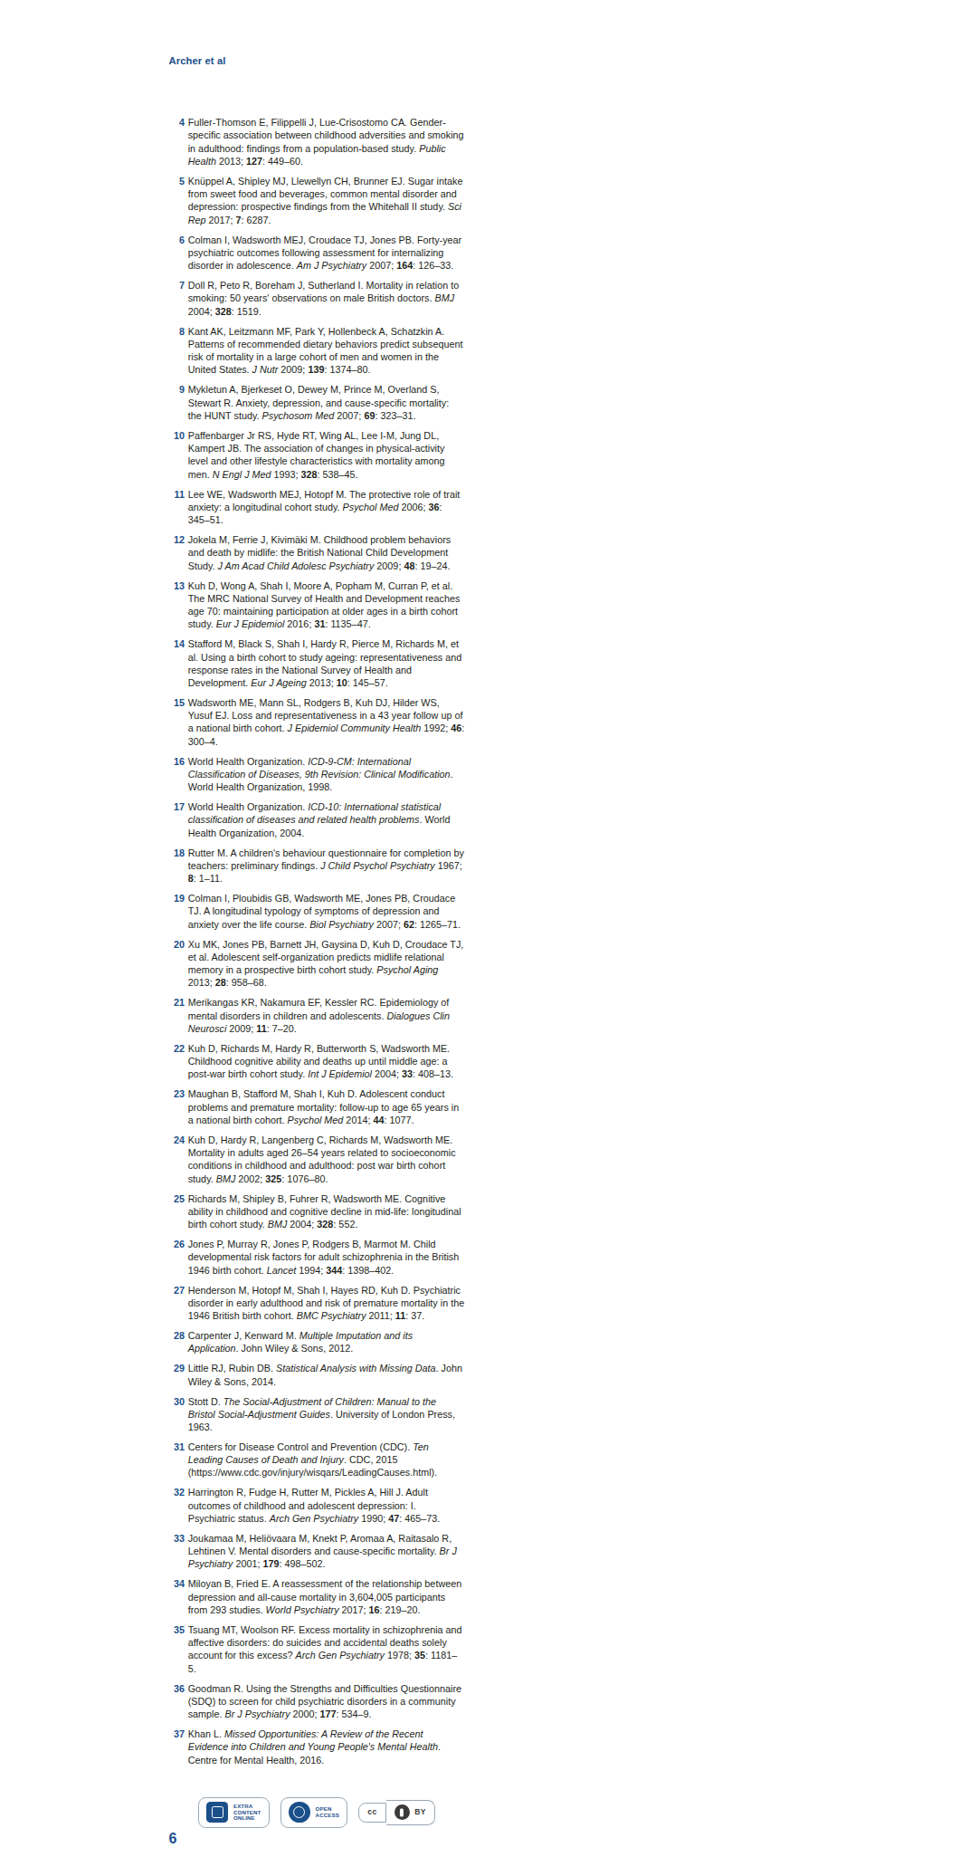Archer et al
4 Fuller-Thomson E, Filippelli J, Lue-Crisostomo CA. Gender-specific association between childhood adversities and smoking in adulthood: findings from a population-based study. Public Health 2013; 127: 449–60.
5 Knüppel A, Shipley MJ, Llewellyn CH, Brunner EJ. Sugar intake from sweet food and beverages, common mental disorder and depression: prospective findings from the Whitehall II study. Sci Rep 2017; 7: 6287.
6 Colman I, Wadsworth MEJ, Croudace TJ, Jones PB. Forty-year psychiatric outcomes following assessment for internalizing disorder in adolescence. Am J Psychiatry 2007; 164: 126–33.
7 Doll R, Peto R, Boreham J, Sutherland I. Mortality in relation to smoking: 50 years' observations on male British doctors. BMJ 2004; 328: 1519.
8 Kant AK, Leitzmann MF, Park Y, Hollenbeck A, Schatzkin A. Patterns of recommended dietary behaviors predict subsequent risk of mortality in a large cohort of men and women in the United States. J Nutr 2009; 139: 1374–80.
9 Mykletun A, Bjerkeset O, Dewey M, Prince M, Overland S, Stewart R. Anxiety, depression, and cause-specific mortality: the HUNT study. Psychosom Med 2007; 69: 323–31.
10 Paffenbarger Jr RS, Hyde RT, Wing AL, Lee I-M, Jung DL, Kampert JB. The association of changes in physical-activity level and other lifestyle characteristics with mortality among men. N Engl J Med 1993; 328: 538–45.
11 Lee WE, Wadsworth MEJ, Hotopf M. The protective role of trait anxiety: a longitudinal cohort study. Psychol Med 2006; 36: 345–51.
12 Jokela M, Ferrie J, Kivimäki M. Childhood problem behaviors and death by midlife: the British National Child Development Study. J Am Acad Child Adolesc Psychiatry 2009; 48: 19–24.
13 Kuh D, Wong A, Shah I, Moore A, Popham M, Curran P, et al. The MRC National Survey of Health and Development reaches age 70: maintaining participation at older ages in a birth cohort study. Eur J Epidemiol 2016; 31: 1135–47.
14 Stafford M, Black S, Shah I, Hardy R, Pierce M, Richards M, et al. Using a birth cohort to study ageing: representativeness and response rates in the National Survey of Health and Development. Eur J Ageing 2013; 10: 145–57.
15 Wadsworth ME, Mann SL, Rodgers B, Kuh DJ, Hilder WS, Yusuf EJ. Loss and representativeness in a 43 year follow up of a national birth cohort. J Epidemiol Community Health 1992; 46: 300–4.
16 World Health Organization. ICD-9-CM: International Classification of Diseases, 9th Revision: Clinical Modification. World Health Organization, 1998.
17 World Health Organization. ICD-10: International statistical classification of diseases and related health problems. World Health Organization, 2004.
18 Rutter M. A children's behaviour questionnaire for completion by teachers: preliminary findings. J Child Psychol Psychiatry 1967; 8: 1–11.
19 Colman I, Ploubidis GB, Wadsworth ME, Jones PB, Croudace TJ. A longitudinal typology of symptoms of depression and anxiety over the life course. Biol Psychiatry 2007; 62: 1265–71.
20 Xu MK, Jones PB, Barnett JH, Gaysina D, Kuh D, Croudace TJ, et al. Adolescent self-organization predicts midlife relational memory in a prospective birth cohort study. Psychol Aging 2013; 28: 958–68.
21 Merikangas KR, Nakamura EF, Kessler RC. Epidemiology of mental disorders in children and adolescents. Dialogues Clin Neurosci 2009; 11: 7–20.
22 Kuh D, Richards M, Hardy R, Butterworth S, Wadsworth ME. Childhood cognitive ability and deaths up until middle age: a post-war birth cohort study. Int J Epidemiol 2004; 33: 408–13.
23 Maughan B, Stafford M, Shah I, Kuh D. Adolescent conduct problems and premature mortality: follow-up to age 65 years in a national birth cohort. Psychol Med 2014; 44: 1077.
24 Kuh D, Hardy R, Langenberg C, Richards M, Wadsworth ME. Mortality in adults aged 26–54 years related to socioeconomic conditions in childhood and adulthood: post war birth cohort study. BMJ 2002; 325: 1076–80.
25 Richards M, Shipley B, Fuhrer R, Wadsworth ME. Cognitive ability in childhood and cognitive decline in mid-life: longitudinal birth cohort study. BMJ 2004; 328: 552.
26 Jones P, Murray R, Jones P, Rodgers B, Marmot M. Child developmental risk factors for adult schizophrenia in the British 1946 birth cohort. Lancet 1994; 344: 1398–402.
27 Henderson M, Hotopf M, Shah I, Hayes RD, Kuh D. Psychiatric disorder in early adulthood and risk of premature mortality in the 1946 British birth cohort. BMC Psychiatry 2011; 11: 37.
28 Carpenter J, Kenward M. Multiple Imputation and its Application. John Wiley & Sons, 2012.
29 Little RJ, Rubin DB. Statistical Analysis with Missing Data. John Wiley & Sons, 2014.
30 Stott D. The Social-Adjustment of Children: Manual to the Bristol Social-Adjustment Guides. University of London Press, 1963.
31 Centers for Disease Control and Prevention (CDC). Ten Leading Causes of Death and Injury. CDC, 2015 (https://www.cdc.gov/injury/wisqars/LeadingCauses.html).
32 Harrington R, Fudge H, Rutter M, Pickles A, Hill J. Adult outcomes of childhood and adolescent depression: I. Psychiatric status. Arch Gen Psychiatry 1990; 47: 465–73.
33 Joukamaa M, Heliövaara M, Knekt P, Aromaa A, Raitasalo R, Lehtinen V. Mental disorders and cause-specific mortality. Br J Psychiatry 2001; 179: 498–502.
34 Miloyan B, Fried E. A reassessment of the relationship between depression and all-cause mortality in 3,604,005 participants from 293 studies. World Psychiatry 2017; 16: 219–20.
35 Tsuang MT, Woolson RF. Excess mortality in schizophrenia and affective disorders: do suicides and accidental deaths solely account for this excess? Arch Gen Psychiatry 1978; 35: 1181–5.
36 Goodman R. Using the Strengths and Difficulties Questionnaire (SDQ) to screen for child psychiatric disorders in a community sample. Br J Psychiatry 2000; 177: 534–9.
37 Khan L. Missed Opportunities: A Review of the Recent Evidence into Children and Young People's Mental Health. Centre for Mental Health, 2016.
Extra
Content
Online Open
Access cc BY
6